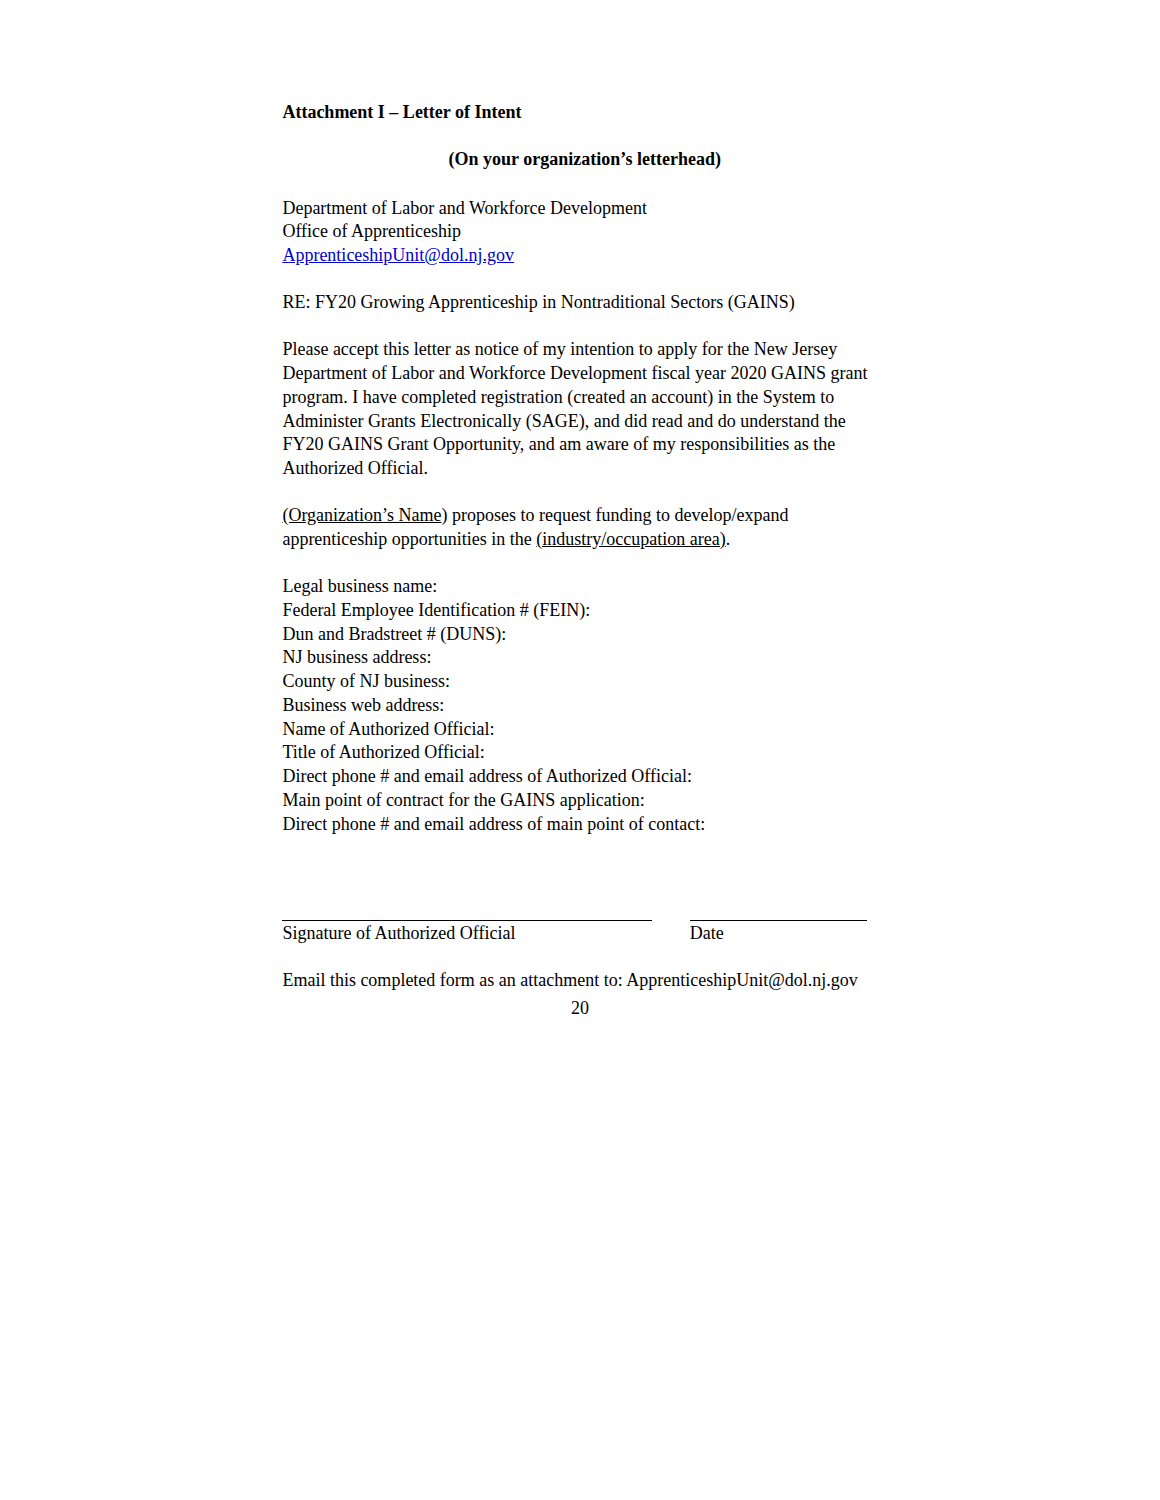Attachment I – Letter of Intent
(On your organization’s letterhead)
Department of Labor and Workforce Development
Office of Apprenticeship
ApprenticeshipUnit@dol.nj.gov
RE: FY20 Growing Apprenticeship in Nontraditional Sectors (GAINS)
Please accept this letter as notice of my intention to apply for the New Jersey Department of Labor and Workforce Development fiscal year 2020 GAINS grant program. I have completed registration (created an account) in the System to Administer Grants Electronically (SAGE), and did read and do understand the FY20 GAINS Grant Opportunity, and am aware of my responsibilities as the Authorized Official.
(Organization’s Name) proposes to request funding to develop/expand apprenticeship opportunities in the (industry/occupation area).
Legal business name:
Federal Employee Identification # (FEIN):
Dun and Bradstreet # (DUNS):
NJ business address:
County of NJ business:
Business web address:
Name of Authorized Official:
Title of Authorized Official:
Direct phone # and email address of Authorized Official:
Main point of contract for the GAINS application:
Direct phone # and email address of main point of contact:
Signature of Authorized Official
Date
Email this completed form as an attachment to: ApprenticeshipUnit@dol.nj.gov
20